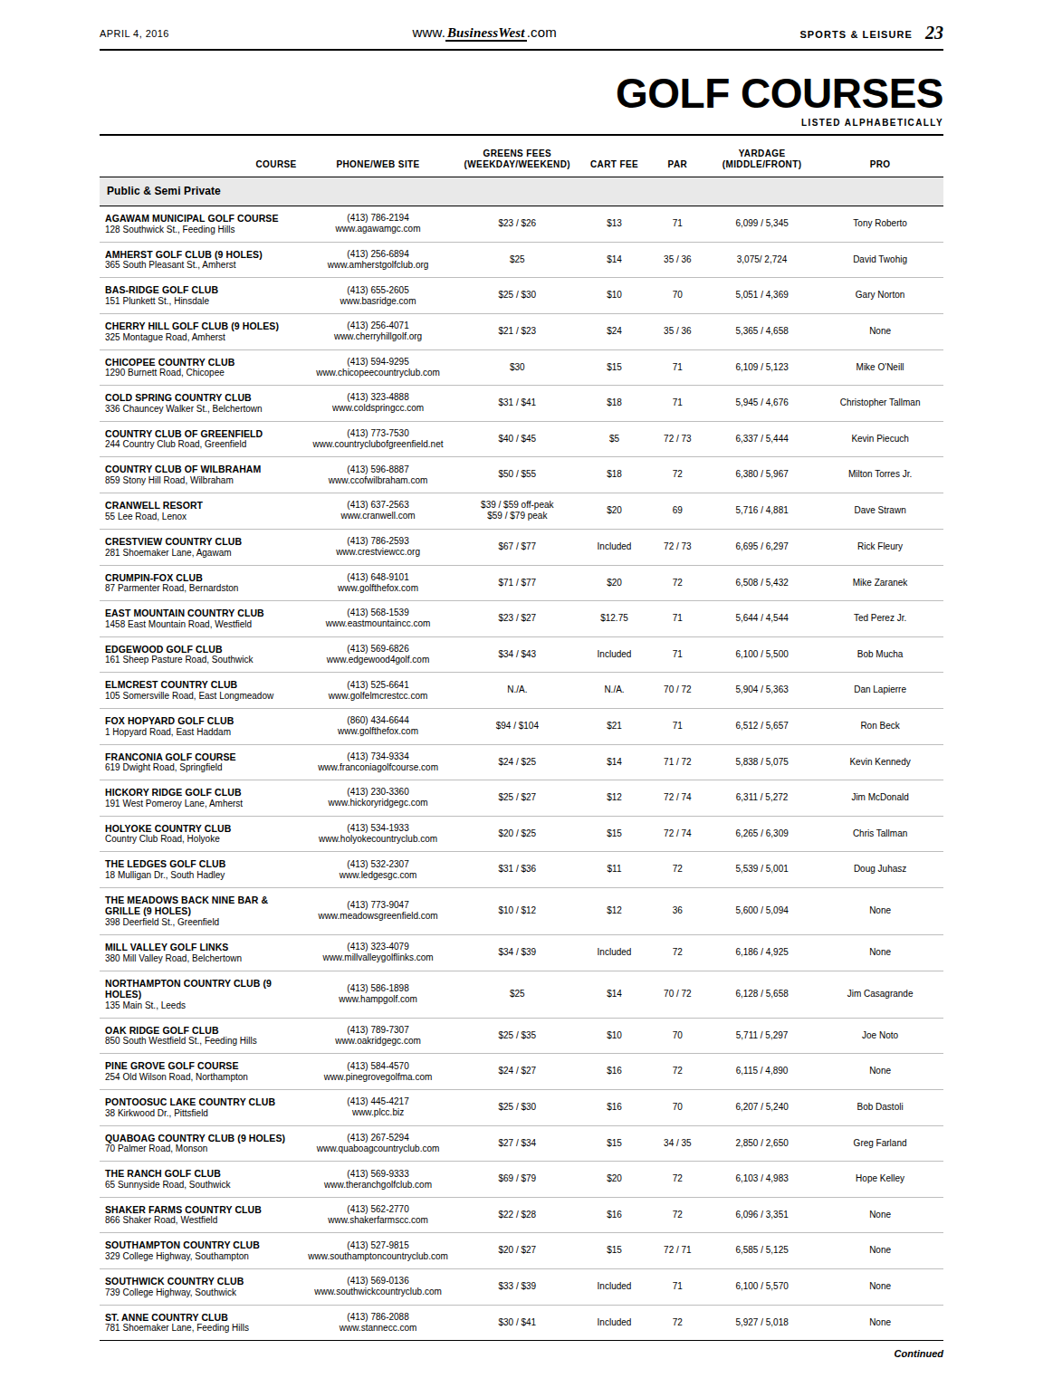APRIL 4, 2016
www.BusinessWest.com
Sports & Leisure 23
GOLF COURSES
Listed Alphabetically
| Course | Phone/Web Site | Greens Fees (Weekday/Weekend) | Cart Fee | Par | Yardage (Middle/Front) | Pro |
| --- | --- | --- | --- | --- | --- | --- |
| Public & Semi Private |
| Agawam Municipal Golf Course 128 Southwick St., Feeding Hills | (413) 786-2194 www.agawamgc.com | $23 / $26 | $13 | 71 | 6,099 / 5,345 | Tony Roberto |
| Amherst Golf Club (9 Holes) 365 South Pleasant St., Amherst | (413) 256-6894 www.amherstgolfclub.org | $25 | $14 | 35 / 36 | 3,075/ 2,724 | David Twohig |
| Bas-Ridge Golf Club 151 Plunkett St., Hinsdale | (413) 655-2605 www.basridge.com | $25 / $30 | $10 | 70 | 5,051 / 4,369 | Gary Norton |
| Cherry Hill Golf Club (9 Holes) 325 Montague Road, Amherst | (413) 256-4071 www.cherryhillgolf.org | $21 / $23 | $24 | 35 / 36 | 5,365 / 4,658 | None |
| Chicopee Country Club 1290 Burnett Road, Chicopee | (413) 594-9295 www.chicopeecountryclub.com | $30 | $15 | 71 | 6,109 / 5,123 | Mike O'Neill |
| Cold Spring Country Club 336 Chauncey Walker St., Belchertown | (413) 323-4888 www.coldspringcc.com | $31 / $41 | $18 | 71 | 5,945 / 4,676 | Christopher Tallman |
| Country Club of Greenfield 244 Country Club Road, Greenfield | (413) 773-7530 www.countryclubofgreenfield.net | $40 / $45 | $5 | 72 / 73 | 6,337 / 5,444 | Kevin Piecuch |
| Country Club of Wilbraham 859 Stony Hill Road, Wilbraham | (413) 596-8887 www.ccofwilbraham.com | $50 / $55 | $18 | 72 | 6,380 / 5,967 | Milton Torres Jr. |
| Cranwell Resort 55 Lee Road, Lenox | (413) 637-2563 www.cranwell.com | $39 / $59 off-peak $59 / $79 peak | $20 | 69 | 5,716 / 4,881 | Dave Strawn |
| Crestview Country Club 281 Shoemaker Lane, Agawam | (413) 786-2593 www.crestviewcc.org | $67 / $77 | Included | 72 / 73 | 6,695 / 6,297 | Rick Fleury |
| Crumpin-Fox Club 87 Parmenter Road, Bernardston | (413) 648-9101 www.golfthefox.com | $71 / $77 | $20 | 72 | 6,508 / 5,432 | Mike Zaranek |
| East Mountain Country Club 1458 East Mountain Road, Westfield | (413) 568-1539 www.eastmountaincc.com | $23 / $27 | $12.75 | 71 | 5,644 / 4,544 | Ted Perez Jr. |
| Edgewood Golf Club 161 Sheep Pasture Road, Southwick | (413) 569-6826 www.edgewood4golf.com | $34 / $43 | Included | 71 | 6,100 / 5,500 | Bob Mucha |
| Elmcrest Country Club 105 Somersville Road, East Longmeadow | (413) 525-6641 www.golfelmcrestcc.com | N./A. | N./A. | 70 / 72 | 5,904 / 5,363 | Dan Lapierre |
| Fox Hopyard Golf Club 1 Hopyard Road, East Haddam | (860) 434-6644 www.golfthefox.com | $94 / $104 | $21 | 71 | 6,512 / 5,657 | Ron Beck |
| Franconia Golf Course 619 Dwight Road, Springfield | (413) 734-9334 www.franconiagolfcourse.com | $24 / $25 | $14 | 71 / 72 | 5,838 / 5,075 | Kevin Kennedy |
| Hickory Ridge Golf Club 191 West Pomeroy Lane, Amherst | (413) 230-3360 www.hickoryridgegc.com | $25 / $27 | $12 | 72 / 74 | 6,311 / 5,272 | Jim McDonald |
| Holyoke Country Club Country Club Road, Holyoke | (413) 534-1933 www.holyokecountryclub.com | $20 / $25 | $15 | 72 / 74 | 6,265 / 6,309 | Chris Tallman |
| The Ledges Golf Club 18 Mulligan Dr., South Hadley | (413) 532-2307 www.ledgesgc.com | $31 / $36 | $11 | 72 | 5,539 / 5,001 | Doug Juhasz |
| The Meadows Back Nine Bar & Grille (9 Holes) 398 Deerfield St., Greenfield | (413) 773-9047 www.meadowsgreenfield.com | $10 / $12 | $12 | 36 | 5,600 / 5,094 | None |
| Mill Valley Golf Links 380 Mill Valley Road, Belchertown | (413) 323-4079 www.millvalleygolflinks.com | $34 / $39 | Included | 72 | 6,186 / 4,925 | None |
| Northampton Country Club (9 Holes) 135 Main St., Leeds | (413) 586-1898 www.hampgolf.com | $25 | $14 | 70 / 72 | 6,128 / 5,658 | Jim Casagrande |
| Oak Ridge Golf Club 850 South Westfield St., Feeding Hills | (413) 789-7307 www.oakridgegc.com | $25 / $35 | $10 | 70 | 5,711 / 5,297 | Joe Noto |
| Pine Grove Golf Course 254 Old Wilson Road, Northampton | (413) 584-4570 www.pinegrovegolfma.com | $24 / $27 | $16 | 72 | 6,115 / 4,890 | None |
| Pontoosuc Lake Country Club 38 Kirkwood Dr., Pittsfield | (413) 445-4217 www.plcc.biz | $25 / $30 | $16 | 70 | 6,207 / 5,240 | Bob Dastoli |
| Quaboag Country Club (9 Holes) 70 Palmer Road, Monson | (413) 267-5294 www.quaboagcountryclub.com | $27 / $34 | $15 | 34 / 35 | 2,850 / 2,650 | Greg Farland |
| The Ranch Golf Club 65 Sunnyside Road, Southwick | (413) 569-9333 www.theranchgolfclub.com | $69 / $79 | $20 | 72 | 6,103 / 4,983 | Hope Kelley |
| Shaker Farms Country Club 866 Shaker Road, Westfield | (413) 562-2770 www.shakerfarmscc.com | $22 / $28 | $16 | 72 | 6,096 / 3,351 | None |
| Southampton Country Club 329 College Highway, Southampton | (413) 527-9815 www.southamptoncountryclub.com | $20 / $27 | $15 | 72 / 71 | 6,585 / 5,125 | None |
| Southwick Country Club 739 College Highway, Southwick | (413) 569-0136 www.southwickcountryclub.com | $33 / $39 | Included | 71 | 6,100 / 5,570 | None |
| St. Anne Country Club 781 Shoemaker Lane, Feeding Hills | (413) 786-2088 www.stannecc.com | $30 / $41 | Included | 72 | 5,927 / 5,018 | None |
Continued